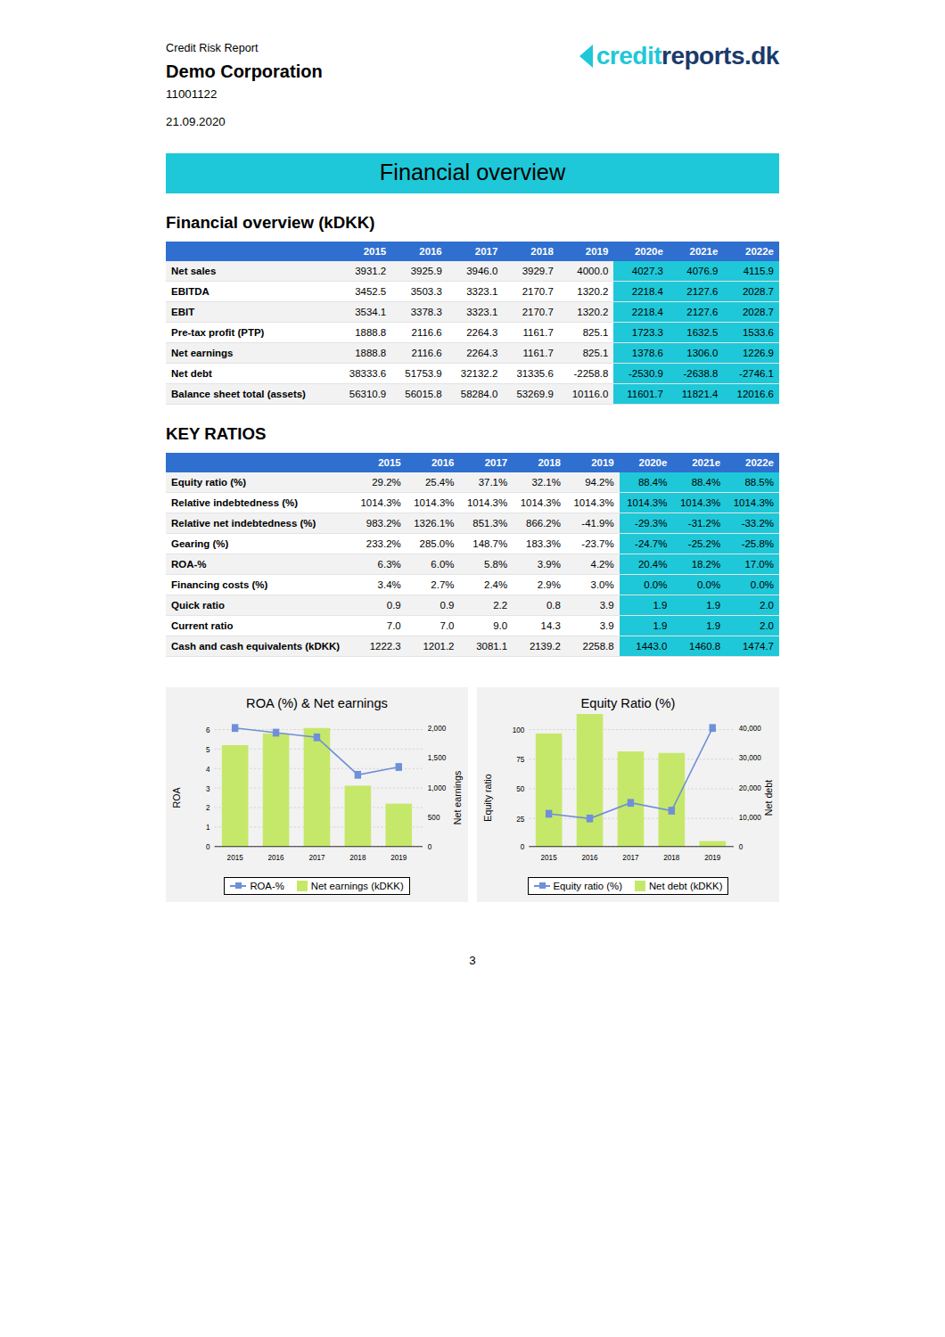Credit Risk Report
Demo Corporation
11001122
21.09.2020
credit reports.dk
Financial overview
Financial overview (kDKK)
| | 2015 | 2016 | 2017 | 2018 | 2019 | 2020e | 2021e | 2022e |
| --- | --- | --- | --- | --- | --- | --- | --- | --- |
| Net sales | 3931.2 | 3925.9 | 3946.0 | 3929.7 | 4000.0 | 4027.3 | 4076.9 | 4115.9 |
| EBITDA | 3452.5 | 3503.3 | 3323.1 | 2170.7 | 1320.2 | 2218.4 | 2127.6 | 2028.7 |
| EBIT | 3534.1 | 3378.3 | 3323.1 | 2170.7 | 1320.2 | 2218.4 | 2127.6 | 2028.7 |
| Pre-tax profit (PTP) | 1888.8 | 2116.6 | 2264.3 | 1161.7 | 825.1 | 1723.3 | 1632.5 | 1533.6 |
| Net earnings | 1888.8 | 2116.6 | 2264.3 | 1161.7 | 825.1 | 1378.6 | 1306.0 | 1226.9 |
| Net debt | 38333.6 | 51753.9 | 32132.2 | 31335.6 | -2258.8 | -2530.9 | -2638.8 | -2746.1 |
| Balance sheet total (assets) | 56310.9 | 56015.8 | 58284.0 | 53269.9 | 10116.0 | 11601.7 | 11821.4 | 12016.6 |
KEY RATIOS
| | 2015 | 2016 | 2017 | 2018 | 2019 | 2020e | 2021e | 2022e |
| --- | --- | --- | --- | --- | --- | --- | --- | --- |
| Equity ratio (%) | 29.2% | 25.4% | 37.1% | 32.1% | 94.2% | 88.4% | 88.4% | 88.5% |
| Relative indebtedness (%) | 1014.3% | 1014.3% | 1014.3% | 1014.3% | 1014.3% | 1014.3% | 1014.3% | 1014.3% |
| Relative net indebtedness (%) | 983.2% | 1326.1% | 851.3% | 866.2% | -41.9% | -29.3% | -31.2% | -33.2% |
| Gearing (%) | 233.2% | 285.0% | 148.7% | 183.3% | -23.7% | -24.7% | -25.2% | -25.8% |
| ROA-% | 6.3% | 6.0% | 5.8% | 3.9% | 4.2% | 20.4% | 18.2% | 17.0% |
| Financing costs (%) | 3.4% | 2.7% | 2.4% | 2.9% | 3.0% | 0.0% | 0.0% | 0.0% |
| Quick ratio | 0.9 | 0.9 | 2.2 | 0.8 | 3.9 | 1.9 | 1.9 | 2.0 |
| Current ratio | 7.0 | 7.0 | 9.0 | 14.3 | 3.9 | 1.9 | 1.9 | 2.0 |
| Cash and cash equivalents (kDKK) | 1222.3 | 1201.2 | 3081.1 | 2139.2 | 2258.8 | 1443.0 | 1460.8 | 1474.7 |
ROA (%) & Net earnings
0 1 2 3 4 5 6 0 500 1,000 1,500 2,000 2015 2016 2017 2018 2019
ROA
Net earnings
ROA-%
Net earnings (kDKK)
Equity Ratio (%)
100 75 50 25 0 0 10,000 20,000 30,000 40,000 50,000 2015 2016 2017 2018 2019
Equity ratio
Net debt
Equity ratio (%)
Net debt (kDKK)
3